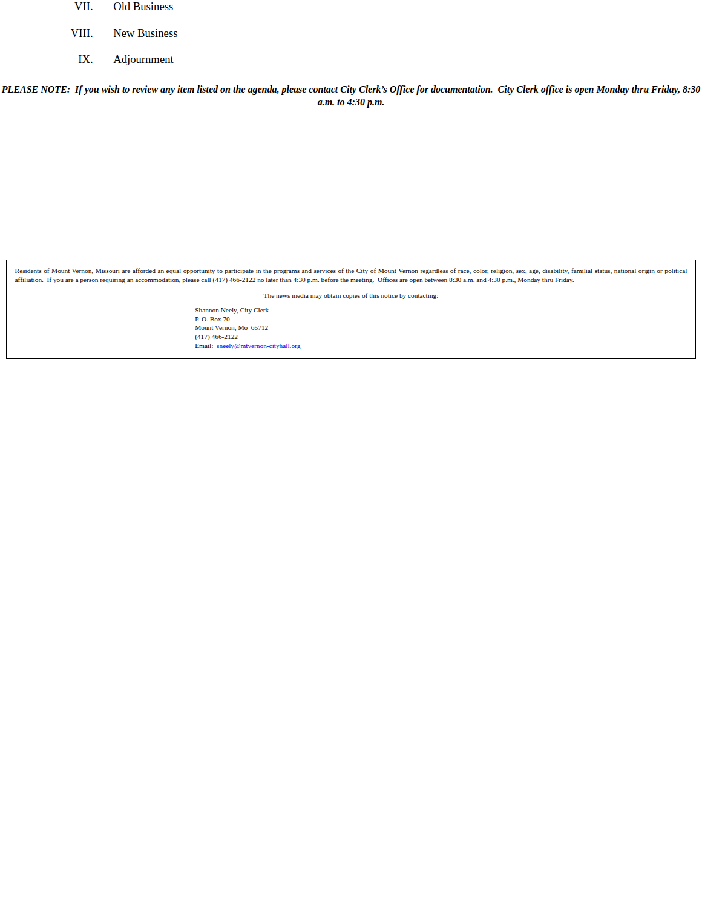VII. Old Business
VIII. New Business
IX. Adjournment
PLEASE NOTE: If you wish to review any item listed on the agenda, please contact City Clerk’s Office for documentation. City Clerk office is open Monday thru Friday, 8:30 a.m. to 4:30 p.m.
Residents of Mount Vernon, Missouri are afforded an equal opportunity to participate in the programs and services of the City of Mount Vernon regardless of race, color, religion, sex, age, disability, familial status, national origin or political affiliation. If you are a person requiring an accommodation, please call (417) 466-2122 no later than 4:30 p.m. before the meeting. Offices are open between 8:30 a.m. and 4:30 p.m., Monday thru Friday.
The news media may obtain copies of this notice by contacting:
Shannon Neely, City Clerk
P. O. Box 70
Mount Vernon, Mo 65712
(417) 466-2122
Email: sneely@mtvernon-cityhall.org